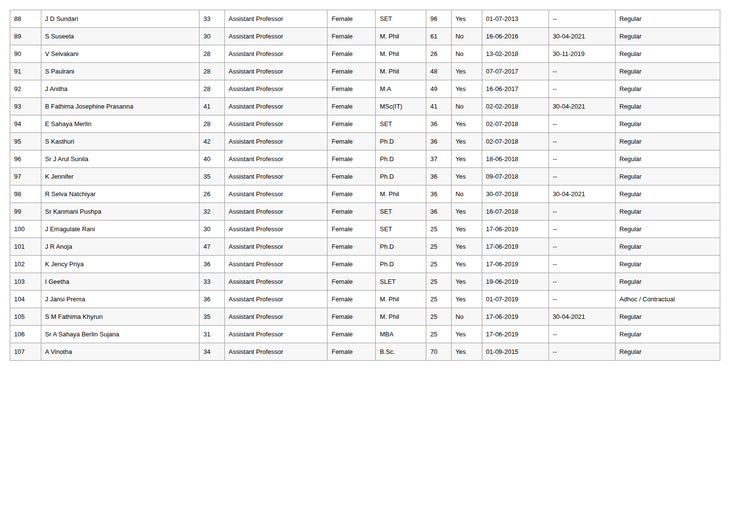| 88 | J D Sundari | 33 | Assistant Professor | Female | SET | 96 | Yes | 01-07-2013 | -- | Regular |
| 89 | S Suseela | 30 | Assistant Professor | Female | M. Phil | 61 | No | 16-06-2016 | 30-04-2021 | Regular |
| 90 | V Selvakani | 28 | Assistant Professor | Female | M. Phil | 26 | No | 13-02-2018 | 30-11-2019 | Regular |
| 91 | S Paulrani | 28 | Assistant Professor | Female | M. Phil | 48 | Yes | 07-07-2017 | -- | Regular |
| 92 | J Anitha | 28 | Assistant Professor | Female | M.A | 49 | Yes | 16-06-2017 | -- | Regular |
| 93 | B Fathima Josephine Prasanna | 41 | Assistant Professor | Female | MSc(IT) | 41 | No | 02-02-2018 | 30-04-2021 | Regular |
| 94 | E Sahaya Merlin | 28 | Assistant Professor | Female | SET | 36 | Yes | 02-07-2018 | -- | Regular |
| 95 | S Kasthuri | 42 | Assistant Professor | Female | Ph.D | 36 | Yes | 02-07-2018 | -- | Regular |
| 96 | Sr J Arul Sunila | 40 | Assistant Professor | Female | Ph.D | 37 | Yes | 18-06-2018 | -- | Regular |
| 97 | K Jennifer | 35 | Assistant Professor | Female | Ph.D | 36 | Yes | 09-07-2018 | -- | Regular |
| 98 | R Selva Natchiyar | 26 | Assistant Professor | Female | M. Phil | 36 | No | 30-07-2018 | 30-04-2021 | Regular |
| 99 | Sr Kanmani Pushpa | 32 | Assistant Professor | Female | SET | 36 | Yes | 16-07-2018 | -- | Regular |
| 100 | J Emagulate Rani | 30 | Assistant Professor | Female | SET | 25 | Yes | 17-06-2019 | -- | Regular |
| 101 | J R Anoja | 47 | Assistant Professor | Female | Ph.D | 25 | Yes | 17-06-2019 | -- | Regular |
| 102 | K Jency Priya | 36 | Assistant Professor | Female | Ph.D | 25 | Yes | 17-06-2019 | -- | Regular |
| 103 | I Geetha | 33 | Assistant Professor | Female | SLET | 25 | Yes | 19-06-2019 | -- | Regular |
| 104 | J Jansi Prema | 36 | Assistant Professor | Female | M. Phil | 25 | Yes | 01-07-2019 | -- | Adhoc / Contractual |
| 105 | S M Fathima Khyrun | 35 | Assistant Professor | Female | M. Phil | 25 | No | 17-06-2019 | 30-04-2021 | Regular |
| 106 | Sr A Sahaya Berlin Sujana | 31 | Assistant Professor | Female | MBA | 25 | Yes | 17-06-2019 | -- | Regular |
| 107 | A Vinotha | 34 | Assistant Professor | Female | B.Sc. | 70 | Yes | 01-09-2015 | -- | Regular |